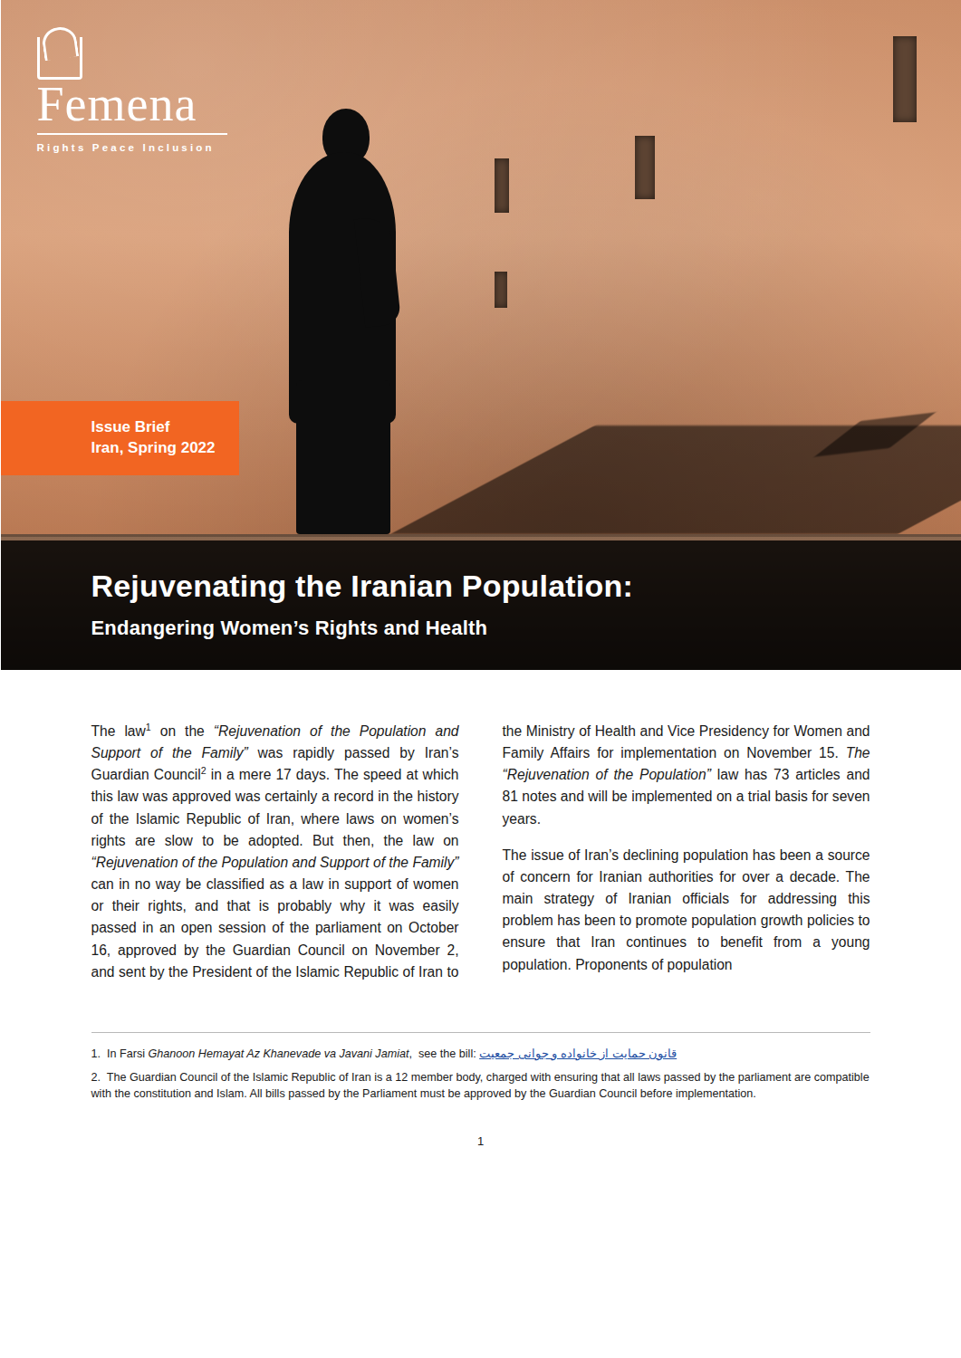Femena
Rights Peace Inclusion
Issue Brief
Iran, Spring 2022
Rejuvenating the Iranian Population:
Endangering Women’s Rights and Health
The law1 on the “Rejuvenation of the Population and Support of the Family” was rapidly passed by Iran’s Guardian Council2 in a mere 17 days. The speed at which this law was approved was certainly a record in the history of the Islamic Republic of Iran, where laws on women’s rights are slow to be adopted. But then, the law on “Rejuvenation of the Population and Support of the Family” can in no way be classified as a law in support of women or their rights, and that is probably why it was easily passed in an open session of the parliament on October 16, approved by the Guardian Council on November 2, and sent by the President of the Islamic Republic of Iran to the Ministry of Health and Vice Presidency for Women and Family Affairs for implementation on November 15. The “Rejuvenation of the Population” law has 73 articles and 81 notes and will be implemented on a trial basis for seven years.
The issue of Iran’s declining population has been a source of concern for Iranian authorities for over a decade. The main strategy of Iranian officials for addressing this problem has been to promote population growth policies to ensure that Iran continues to benefit from a young population. Proponents of population
1. In Farsi Ghanoon Hemayat Az Khanevade va Javani Jamiat, see the bill: قانون حمایت از خانواده و جوانی جمعیت
2. The Guardian Council of the Islamic Republic of Iran is a 12 member body, charged with ensuring that all laws passed by the parliament are compatible with the constitution and Islam. All bills passed by the Parliament must be approved by the Guardian Council before implementation.
1